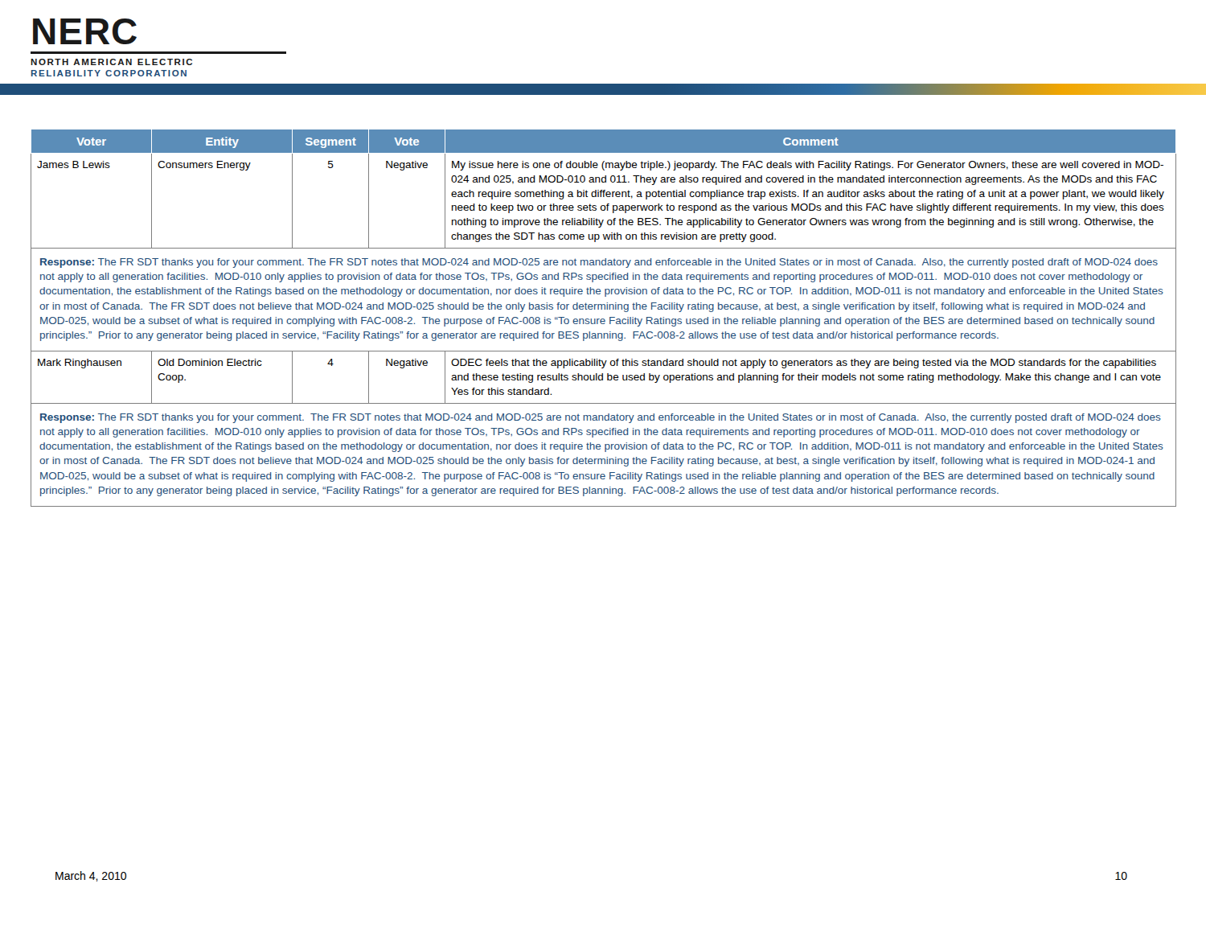NERC
NORTH AMERICAN ELECTRIC
RELIABILITY CORPORATION
| Voter | Entity | Segment | Vote | Comment |
| --- | --- | --- | --- | --- |
| James B Lewis | Consumers Energy | 5 | Negative | My issue here is one of double (maybe triple.) jeopardy. The FAC deals with Facility Ratings. For Generator Owners, these are well covered in MOD- 024 and 025, and MOD-010 and 011. They are also required and covered in the mandated interconnection agreements. As the MODs and this FAC each require something a bit different, a potential compliance trap exists. If an auditor asks about the rating of a unit at a power plant, we would likely need to keep two or three sets of paperwork to respond as the various MODs and this FAC have slightly different requirements. In my view, this does nothing to improve the reliability of the BES. The applicability to Generator Owners was wrong from the beginning and is still wrong. Otherwise, the changes the SDT has come up with on this revision are pretty good. |
| Response: The FR SDT thanks you for your comment. The FR SDT notes that MOD-024 and MOD-025 are not mandatory and enforceable in the United States or in most of Canada. Also, the currently posted draft of MOD-024 does not apply to all generation facilities. MOD-010 only applies to provision of data for those TOs, TPs, GOs and RPs specified in the data requirements and reporting procedures of MOD-011. MOD-010 does not cover methodology or documentation, the establishment of the Ratings based on the methodology or documentation, nor does it require the provision of data to the PC, RC or TOP. In addition, MOD-011 is not mandatory and enforceable in the United States or in most of Canada. The FR SDT does not believe that MOD-024 and MOD-025 should be the only basis for determining the Facility rating because, at best, a single verification by itself, following what is required in MOD-024 and MOD-025, would be a subset of what is required in complying with FAC-008-2. The purpose of FAC-008 is “To ensure Facility Ratings used in the reliable planning and operation of the BES are determined based on technically sound principles.” Prior to any generator being placed in service, “Facility Ratings” for a generator are required for BES planning. FAC-008-2 allows the use of test data and/or historical performance records. |
| Mark Ringhausen | Old Dominion Electric Coop. | 4 | Negative | ODEC feels that the applicability of this standard should not apply to generators as they are being tested via the MOD standards for the capabilities and these testing results should be used by operations and planning for their models not some rating methodology. Make this change and I can vote Yes for this standard. |
| Response: The FR SDT thanks you for your comment. The FR SDT notes that MOD-024 and MOD-025 are not mandatory and enforceable in the United States or in most of Canada. Also, the currently posted draft of MOD-024 does not apply to all generation facilities. MOD-010 only applies to provision of data for those TOs, TPs, GOs and RPs specified in the data requirements and reporting procedures of MOD-011. MOD-010 does not cover methodology or documentation, the establishment of the Ratings based on the methodology or documentation, nor does it require the provision of data to the PC, RC or TOP. In addition, MOD-011 is not mandatory and enforceable in the United States or in most of Canada. The FR SDT does not believe that MOD-024 and MOD-025 should be the only basis for determining the Facility rating because, at best, a single verification by itself, following what is required in MOD-024-1 and MOD-025, would be a subset of what is required in complying with FAC-008-2. The purpose of FAC-008 is “To ensure Facility Ratings used in the reliable planning and operation of the BES are determined based on technically sound principles.” Prior to any generator being placed in service, “Facility Ratings” for a generator are required for BES planning. FAC-008-2 allows the use of test data and/or historical performance records. |
March 4, 2010 10